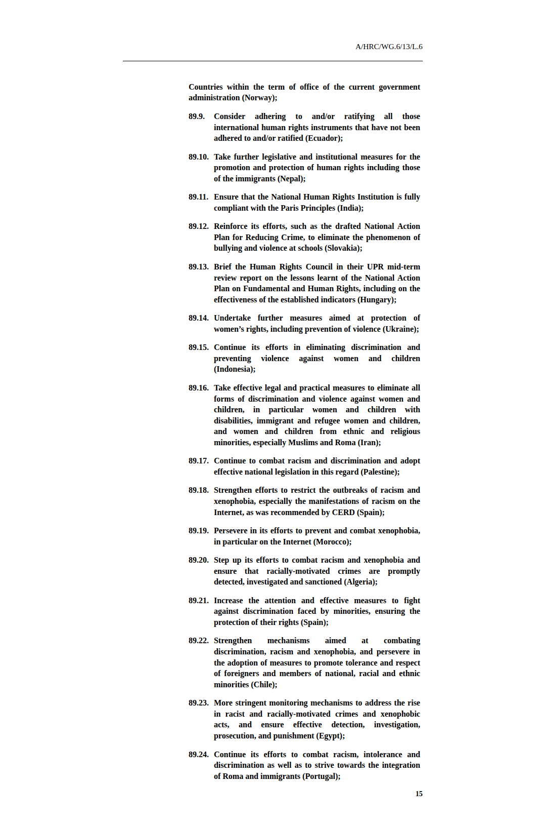A/HRC/WG.6/13/L.6
Countries within the term of office of the current government administration (Norway);
89.9. Consider adhering to and/or ratifying all those international human rights instruments that have not been adhered to and/or ratified (Ecuador);
89.10. Take further legislative and institutional measures for the promotion and protection of human rights including those of the immigrants (Nepal);
89.11. Ensure that the National Human Rights Institution is fully compliant with the Paris Principles (India);
89.12. Reinforce its efforts, such as the drafted National Action Plan for Reducing Crime, to eliminate the phenomenon of bullying and violence at schools (Slovakia);
89.13. Brief the Human Rights Council in their UPR mid-term review report on the lessons learnt of the National Action Plan on Fundamental and Human Rights, including on the effectiveness of the established indicators (Hungary);
89.14. Undertake further measures aimed at protection of women’s rights, including prevention of violence (Ukraine);
89.15. Continue its efforts in eliminating discrimination and preventing violence against women and children (Indonesia);
89.16. Take effective legal and practical measures to eliminate all forms of discrimination and violence against women and children, in particular women and children with disabilities, immigrant and refugee women and children, and women and children from ethnic and religious minorities, especially Muslims and Roma (Iran);
89.17. Continue to combat racism and discrimination and adopt effective national legislation in this regard (Palestine);
89.18. Strengthen efforts to restrict the outbreaks of racism and xenophobia, especially the manifestations of racism on the Internet, as was recommended by CERD (Spain);
89.19. Persevere in its efforts to prevent and combat xenophobia, in particular on the Internet (Morocco);
89.20. Step up its efforts to combat racism and xenophobia and ensure that racially-motivated crimes are promptly detected, investigated and sanctioned (Algeria);
89.21. Increase the attention and effective measures to fight against discrimination faced by minorities, ensuring the protection of their rights (Spain);
89.22. Strengthen mechanisms aimed at combating discrimination, racism and xenophobia, and persevere in the adoption of measures to promote tolerance and respect of foreigners and members of national, racial and ethnic minorities (Chile);
89.23. More stringent monitoring mechanisms to address the rise in racist and racially-motivated crimes and xenophobic acts, and ensure effective detection, investigation, prosecution, and punishment (Egypt);
89.24. Continue its efforts to combat racism, intolerance and discrimination as well as to strive towards the integration of Roma and immigrants (Portugal);
15